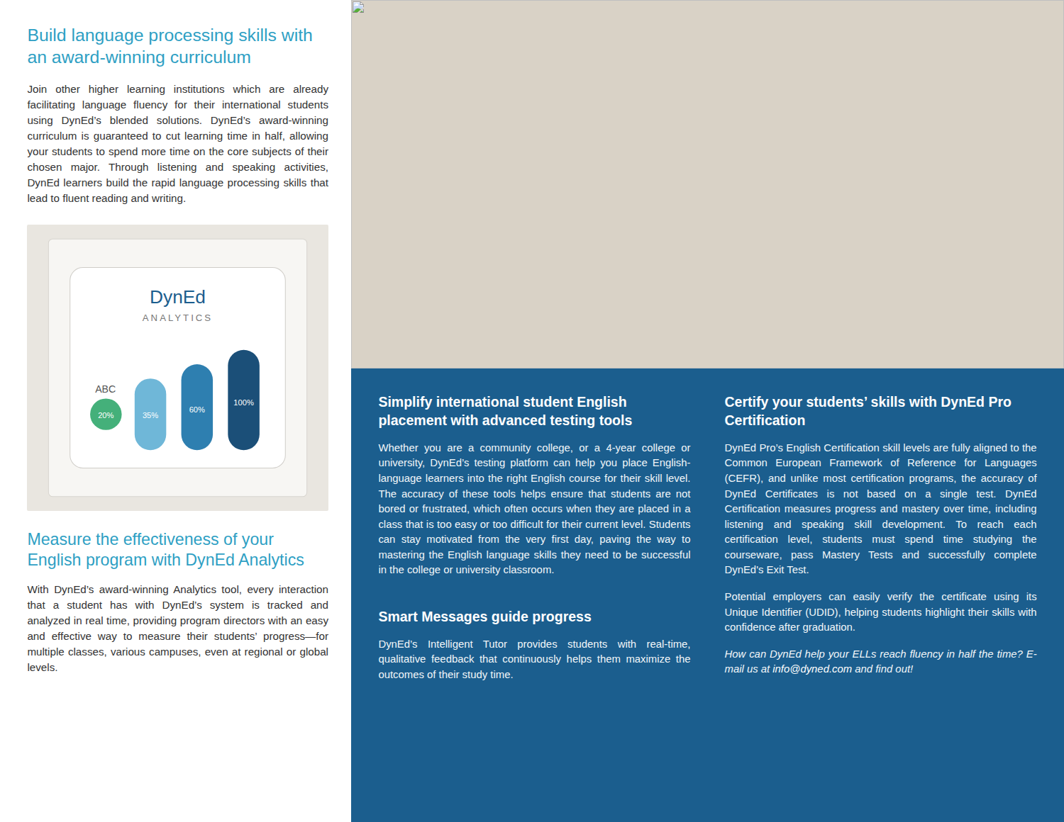Build language processing skills with an award-winning curriculum
Join other higher learning institutions which are already facilitating language fluency for their international students using DynEd’s blended solutions. DynEd’s award-winning curriculum is guaranteed to cut learning time in half, allowing your students to spend more time on the core subjects of their chosen major. Through listening and speaking activities, DynEd learners build the rapid language processing skills that lead to fluent reading and writing.
Measure the effectiveness of your English program with DynEd Analytics
With DynEd’s award-winning Analytics tool, every interaction that a student has with DynEd’s system is tracked and analyzed in real time, providing program directors with an easy and effective way to measure their students’ progress—for multiple classes, various campuses, even at regional or global levels.
Simplify international student English placement with advanced testing tools
Whether you are a community college, or a 4-year college or university, DynEd’s testing platform can help you place English-language learners into the right English course for their skill level. The accuracy of these tools helps ensure that students are not bored or frustrated, which often occurs when they are placed in a class that is too easy or too difficult for their current level. Students can stay motivated from the very first day, paving the way to mastering the English language skills they need to be successful in the college or university classroom.
Smart Messages guide progress
DynEd’s Intelligent Tutor provides students with real-time, qualitative feedback that continuously helps them maximize the outcomes of their study time.
Certify your students’ skills with DynEd Pro Certification
DynEd Pro’s English Certification skill levels are fully aligned to the Common European Framework of Reference for Languages (CEFR), and unlike most certification programs, the accuracy of DynEd Certificates is not based on a single test. DynEd Certification measures progress and mastery over time, including listening and speaking skill development. To reach each certification level, students must spend time studying the courseware, pass Mastery Tests and successfully complete DynEd's Exit Test.
Potential employers can easily verify the certificate using its Unique Identifier (UDID), helping students highlight their skills with confidence after graduation.
How can DynEd help your ELLs reach fluency in half the time? E-mail us at info@dyned.com and find out!